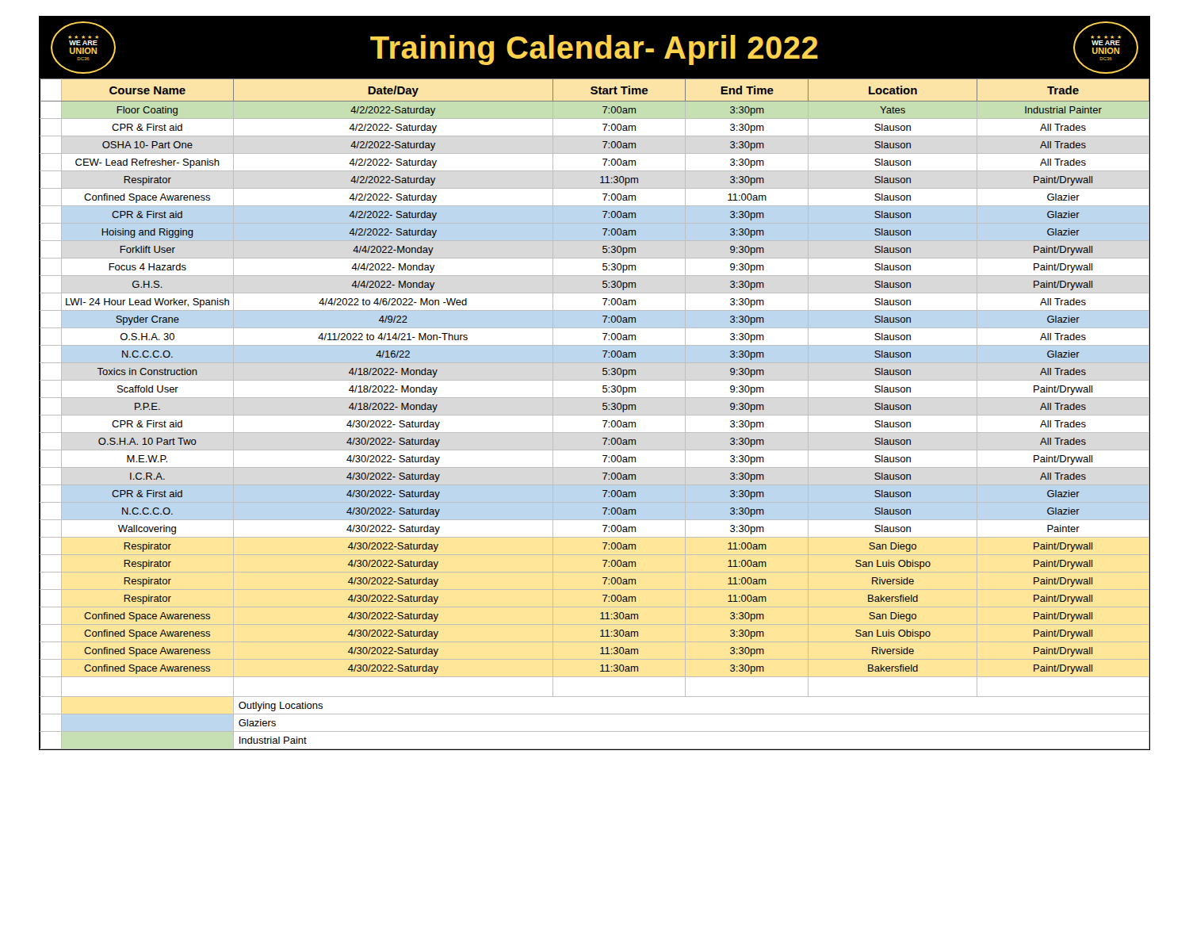★ ★ ★ ★ ★ WE ARE UNION DC36
Training Calendar- April 2022
★ ★ ★ ★ ★ WE ARE UNION DC36
| | Course Name | Date/Day | Start Time | End Time | Location | Trade |
| --- | --- | --- | --- | --- | --- | --- |
| | Floor Coating | 4/2/2022-Saturday | 7:00am | 3:30pm | Yates | Industrial Painter |
| | CPR & First aid | 4/2/2022- Saturday | 7:00am | 3:30pm | Slauson | All Trades |
| | OSHA 10- Part One | 4/2/2022-Saturday | 7:00am | 3:30pm | Slauson | All Trades |
| | CEW- Lead Refresher- Spanish | 4/2/2022- Saturday | 7:00am | 3:30pm | Slauson | All Trades |
| | Respirator | 4/2/2022-Saturday | 11:30pm | 3:30pm | Slauson | Paint/Drywall |
| | Confined Space Awareness | 4/2/2022- Saturday | 7:00am | 11:00am | Slauson | Glazier |
| | CPR & First aid | 4/2/2022- Saturday | 7:00am | 3:30pm | Slauson | Glazier |
| | Hoising and Rigging | 4/2/2022- Saturday | 7:00am | 3:30pm | Slauson | Glazier |
| | Forklift User | 4/4/2022-Monday | 5:30pm | 9:30pm | Slauson | Paint/Drywall |
| | Focus 4 Hazards | 4/4/2022- Monday | 5:30pm | 9:30pm | Slauson | Paint/Drywall |
| | G.H.S. | 4/4/2022- Monday | 5:30pm | 3:30pm | Slauson | Paint/Drywall |
| | LWI- 24 Hour Lead Worker, Spanish | 4/4/2022 to 4/6/2022- Mon -Wed | 7:00am | 3:30pm | Slauson | All Trades |
| | Spyder Crane | 4/9/22 | 7:00am | 3:30pm | Slauson | Glazier |
| | O.S.H.A. 30 | 4/11/2022 to 4/14/21- Mon-Thurs | 7:00am | 3:30pm | Slauson | All Trades |
| | N.C.C.C.O. | 4/16/22 | 7:00am | 3:30pm | Slauson | Glazier |
| | Toxics in Construction | 4/18/2022- Monday | 5:30pm | 9:30pm | Slauson | All Trades |
| | Scaffold User | 4/18/2022- Monday | 5:30pm | 9:30pm | Slauson | Paint/Drywall |
| | P.P.E. | 4/18/2022- Monday | 5:30pm | 9:30pm | Slauson | All Trades |
| | CPR & First aid | 4/30/2022- Saturday | 7:00am | 3:30pm | Slauson | All Trades |
| | O.S.H.A. 10 Part Two | 4/30/2022- Saturday | 7:00am | 3:30pm | Slauson | All Trades |
| | M.E.W.P. | 4/30/2022- Saturday | 7:00am | 3:30pm | Slauson | Paint/Drywall |
| | I.C.R.A. | 4/30/2022- Saturday | 7:00am | 3:30pm | Slauson | All Trades |
| | CPR & First aid | 4/30/2022- Saturday | 7:00am | 3:30pm | Slauson | Glazier |
| | N.C.C.C.O. | 4/30/2022- Saturday | 7:00am | 3:30pm | Slauson | Glazier |
| | Wallcovering | 4/30/2022- Saturday | 7:00am | 3:30pm | Slauson | Painter |
| | Respirator | 4/30/2022-Saturday | 7:00am | 11:00am | San Diego | Paint/Drywall |
| | Respirator | 4/30/2022-Saturday | 7:00am | 11:00am | San Luis Obispo | Paint/Drywall |
| | Respirator | 4/30/2022-Saturday | 7:00am | 11:00am | Riverside | Paint/Drywall |
| | Respirator | 4/30/2022-Saturday | 7:00am | 11:00am | Bakersfield | Paint/Drywall |
| | Confined Space Awareness | 4/30/2022-Saturday | 11:30am | 3:30pm | San Diego | Paint/Drywall |
| | Confined Space Awareness | 4/30/2022-Saturday | 11:30am | 3:30pm | San Luis Obispo | Paint/Drywall |
| | Confined Space Awareness | 4/30/2022-Saturday | 11:30am | 3:30pm | Riverside | Paint/Drywall |
| | Confined Space Awareness | 4/30/2022-Saturday | 11:30am | 3:30pm | Bakersfield | Paint/Drywall |
| | | Outlying Locations |
| | | Glaziers |
| | | Industrial Paint |